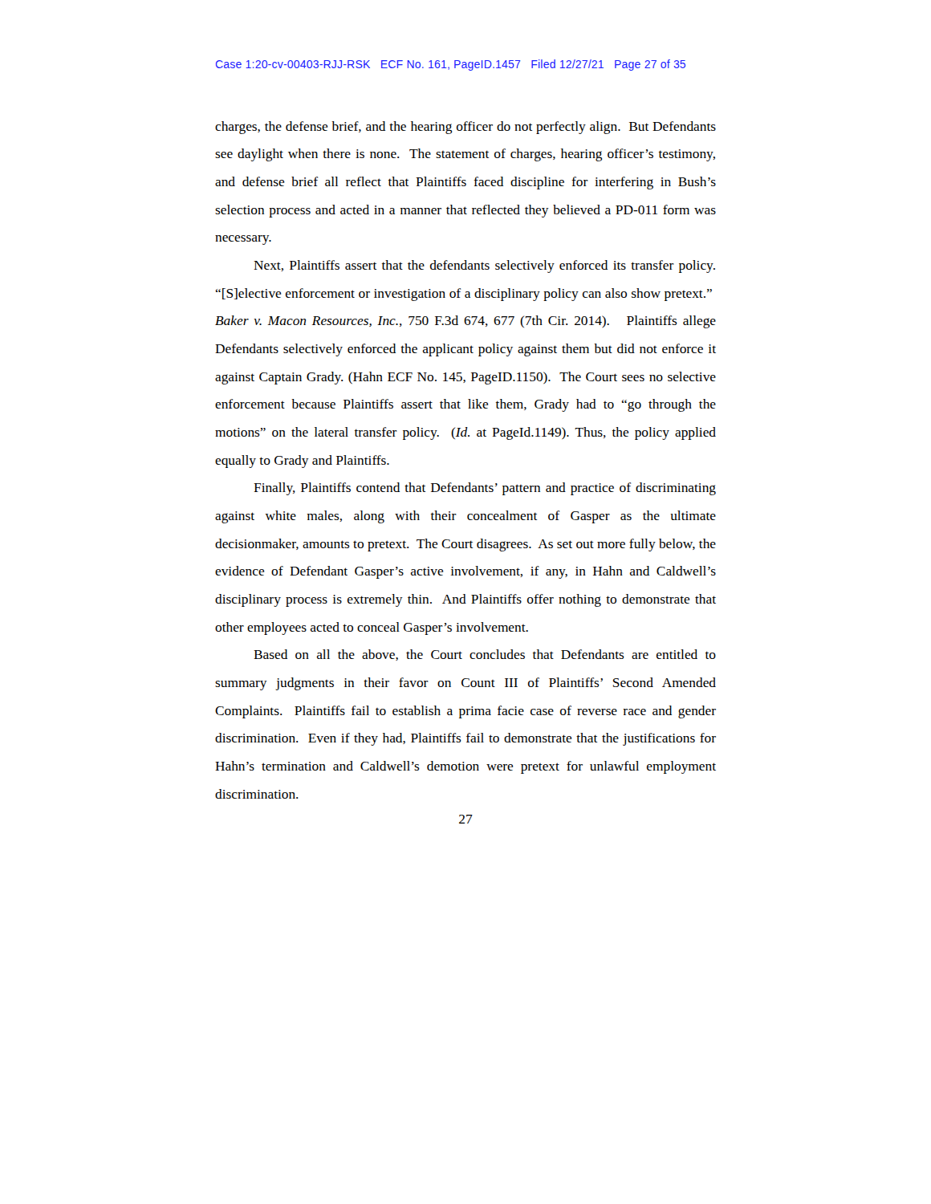Case 1:20-cv-00403-RJJ-RSK ECF No. 161, PageID.1457 Filed 12/27/21 Page 27 of 35
charges, the defense brief, and the hearing officer do not perfectly align. But Defendants see daylight when there is none. The statement of charges, hearing officer’s testimony, and defense brief all reflect that Plaintiffs faced discipline for interfering in Bush’s selection process and acted in a manner that reflected they believed a PD-011 form was necessary.
Next, Plaintiffs assert that the defendants selectively enforced its transfer policy. “[S]elective enforcement or investigation of a disciplinary policy can also show pretext.” Baker v. Macon Resources, Inc., 750 F.3d 674, 677 (7th Cir. 2014). Plaintiffs allege Defendants selectively enforced the applicant policy against them but did not enforce it against Captain Grady. (Hahn ECF No. 145, PageID.1150). The Court sees no selective enforcement because Plaintiffs assert that like them, Grady had to “go through the motions” on the lateral transfer policy. (Id. at PageId.1149). Thus, the policy applied equally to Grady and Plaintiffs.
Finally, Plaintiffs contend that Defendants’ pattern and practice of discriminating against white males, along with their concealment of Gasper as the ultimate decisionmaker, amounts to pretext. The Court disagrees. As set out more fully below, the evidence of Defendant Gasper’s active involvement, if any, in Hahn and Caldwell’s disciplinary process is extremely thin. And Plaintiffs offer nothing to demonstrate that other employees acted to conceal Gasper’s involvement.
Based on all the above, the Court concludes that Defendants are entitled to summary judgments in their favor on Count III of Plaintiffs’ Second Amended Complaints. Plaintiffs fail to establish a prima facie case of reverse race and gender discrimination. Even if they had, Plaintiffs fail to demonstrate that the justifications for Hahn’s termination and Caldwell’s demotion were pretext for unlawful employment discrimination.
27